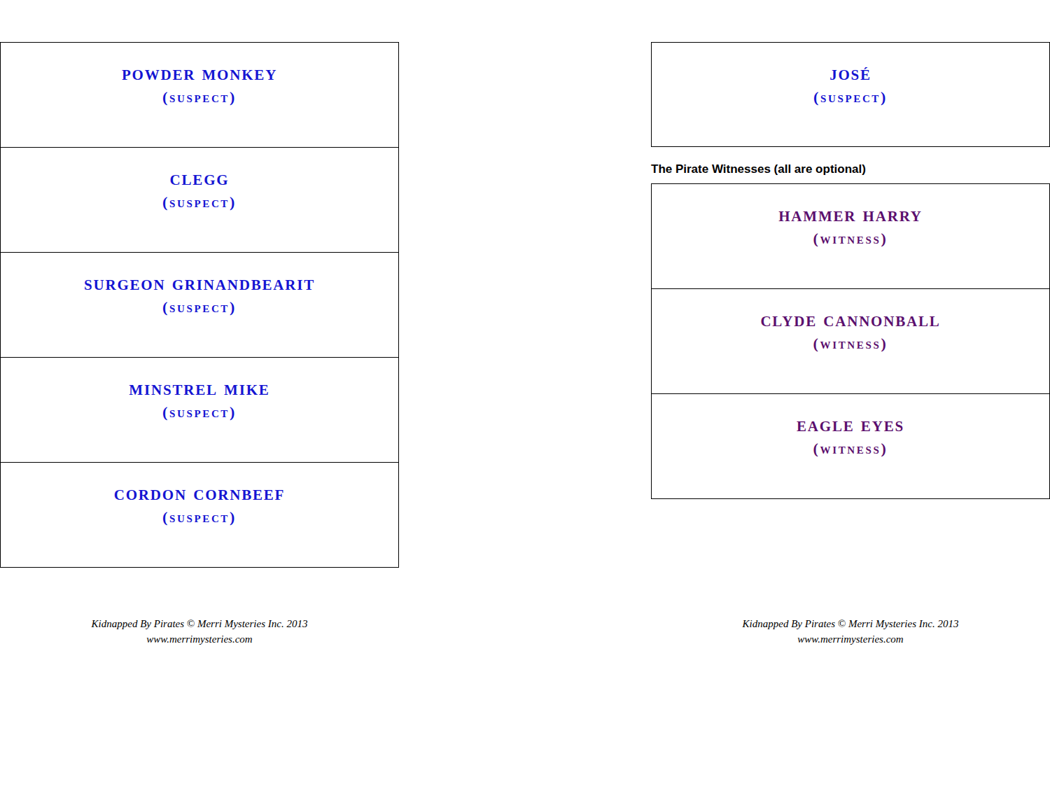Powder Monkey
(suspect)
Clegg
(suspect)
Surgeon Grinandbearit
(suspect)
Minstrel Mike
(suspect)
Cordon Cornbeef
(suspect)
José
(suspect)
The Pirate Witnesses (all are optional)
Hammer Harry
(witness)
Clyde Cannonball
(witness)
Eagle Eyes
(witness)
Kidnapped By Pirates © Merri Mysteries Inc. 2013
www.merrimysteries.com
Kidnapped By Pirates © Merri Mysteries Inc. 2013
www.merrimysteries.com